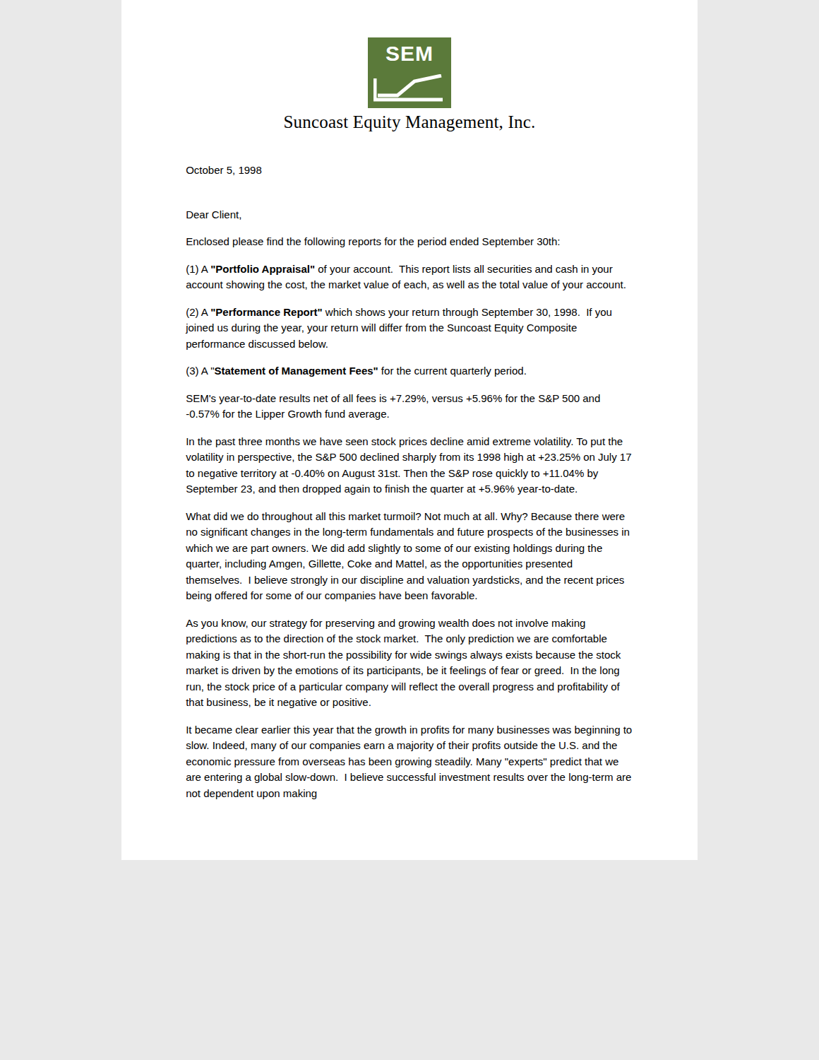SEM
Suncoast Equity Management, Inc.
October 5, 1998
Dear Client,
Enclosed please find the following reports for the period ended September 30th:
(1) A "Portfolio Appraisal" of your account. This report lists all securities and cash in your account showing the cost, the market value of each, as well as the total value of your account.
(2) A "Performance Report" which shows your return through September 30, 1998. If you joined us during the year, your return will differ from the Suncoast Equity Composite performance discussed below.
(3) A "Statement of Management Fees" for the current quarterly period.
SEM's year-to-date results net of all fees is +7.29%, versus +5.96% for the S&P 500 and -0.57% for the Lipper Growth fund average.
In the past three months we have seen stock prices decline amid extreme volatility. To put the volatility in perspective, the S&P 500 declined sharply from its 1998 high at +23.25% on July 17 to negative territory at -0.40% on August 31st. Then the S&P rose quickly to +11.04% by September 23, and then dropped again to finish the quarter at +5.96% year-to-date.
What did we do throughout all this market turmoil? Not much at all. Why? Because there were no significant changes in the long-term fundamentals and future prospects of the businesses in which we are part owners. We did add slightly to some of our existing holdings during the quarter, including Amgen, Gillette, Coke and Mattel, as the opportunities presented themselves. I believe strongly in our discipline and valuation yardsticks, and the recent prices being offered for some of our companies have been favorable.
As you know, our strategy for preserving and growing wealth does not involve making predictions as to the direction of the stock market. The only prediction we are comfortable making is that in the short-run the possibility for wide swings always exists because the stock market is driven by the emotions of its participants, be it feelings of fear or greed. In the long run, the stock price of a particular company will reflect the overall progress and profitability of that business, be it negative or positive.
It became clear earlier this year that the growth in profits for many businesses was beginning to slow. Indeed, many of our companies earn a majority of their profits outside the U.S. and the economic pressure from overseas has been growing steadily. Many "experts" predict that we are entering a global slow-down. I believe successful investment results over the long-term are not dependent upon making